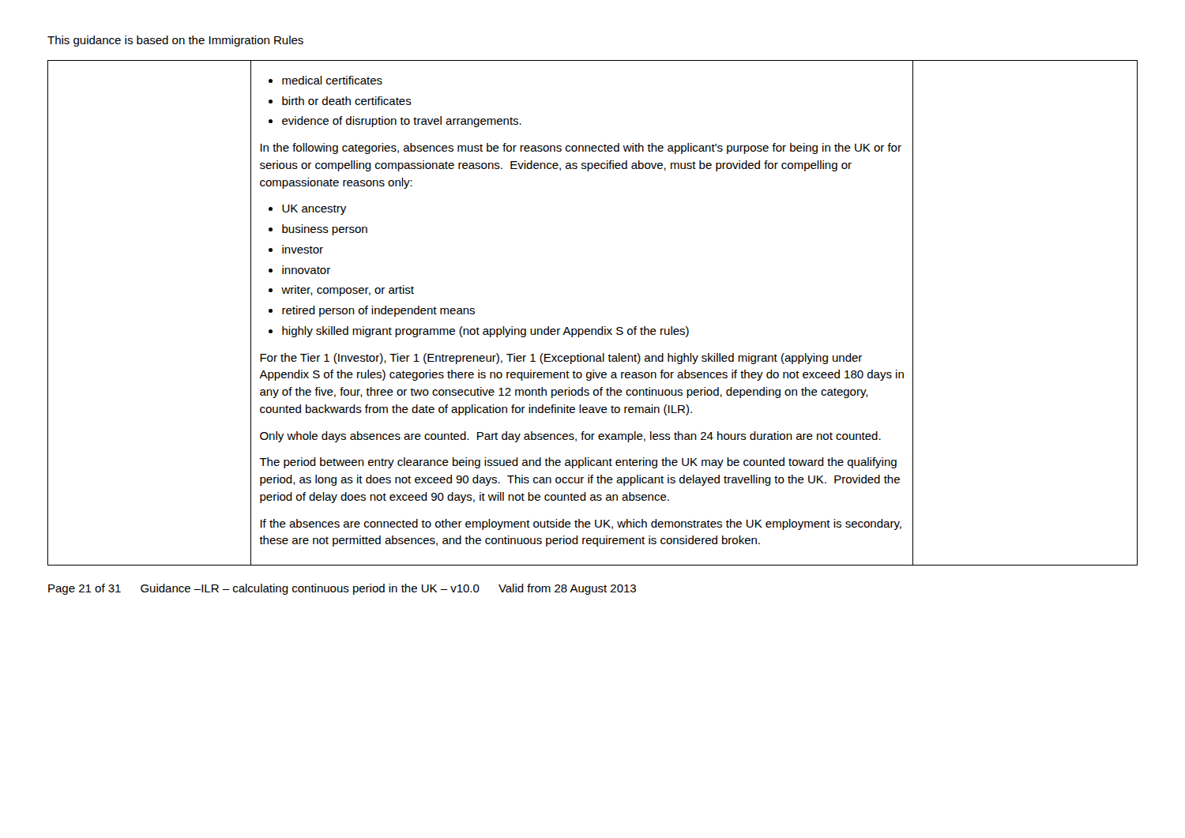This guidance is based on the Immigration Rules
| | medical certificates birth or death certificates evidence of disruption to travel arrangements. In the following categories, absences must be for reasons connected with the applicant's purpose for being in the UK or for serious or compelling compassionate reasons. Evidence, as specified above, must be provided for compelling or compassionate reasons only: UK ancestry business person investor innovator writer, composer, or artist retired person of independent means highly skilled migrant programme (not applying under Appendix S of the rules) For the Tier 1 (Investor), Tier 1 (Entrepreneur), Tier 1 (Exceptional talent) and highly skilled migrant (applying under Appendix S of the rules) categories there is no requirement to give a reason for absences if they do not exceed 180 days in any of the five, four, three or two consecutive 12 month periods of the continuous period, depending on the category, counted backwards from the date of application for indefinite leave to remain (ILR). Only whole days absences are counted. Part day absences, for example, less than 24 hours duration are not counted. The period between entry clearance being issued and the applicant entering the UK may be counted toward the qualifying period, as long as it does not exceed 90 days. This can occur if the applicant is delayed travelling to the UK. Provided the period of delay does not exceed 90 days, it will not be counted as an absence. If the absences are connected to other employment outside the UK, which demonstrates the UK employment is secondary, these are not permitted absences, and the continuous period requirement is considered broken. | |
Page 21 of 31 Guidance –ILR – calculating continuous period in the UK – v10.0 Valid from 28 August 2013